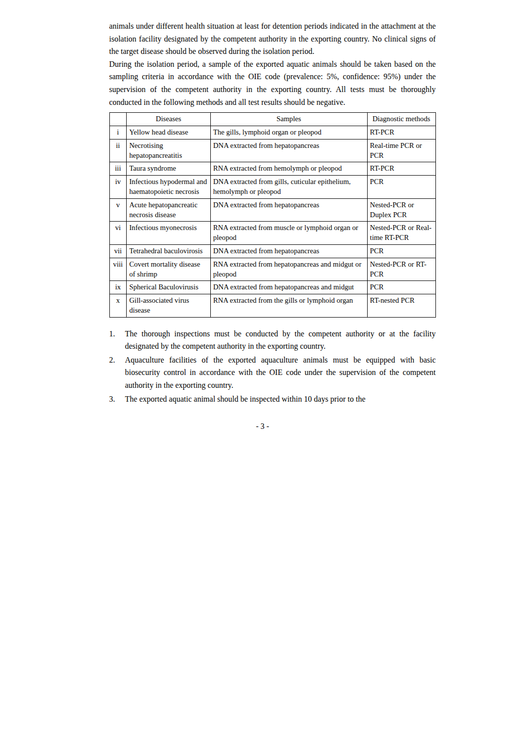animals under different health situation at least for detention periods indicated in the attachment at the isolation facility designated by the competent authority in the exporting country. No clinical signs of the target disease should be observed during the isolation period.
During the isolation period, a sample of the exported aquatic animals should be taken based on the sampling criteria in accordance with the OIE code (prevalence: 5%, confidence: 95%) under the supervision of the competent authority in the exporting country. All tests must be thoroughly conducted in the following methods and all test results should be negative.
| | Diseases | Samples | Diagnostic methods |
| --- | --- | --- | --- |
| i | Yellow head disease | The gills, lymphoid organ or pleopod | RT-PCR |
| ii | Necrotising hepatopancreatitis | DNA extracted from hepatopancreas | Real-time PCR or PCR |
| iii | Taura syndrome | RNA extracted from hemolymph or pleopod | RT-PCR |
| iv | Infectious hypodermal and haematopoietic necrosis | DNA extracted from gills, cuticular epithelium, hemolymph or pleopod | PCR |
| v | Acute hepatopancreatic necrosis disease | DNA extracted from hepatopancreas | Nested-PCR or Duplex PCR |
| vi | Infectious myonecrosis | RNA extracted from muscle or lymphoid organ or pleopod | Nested-PCR or Real-time RT-PCR |
| vii | Tetrahedral baculovirosis | DNA extracted from hepatopancreas | PCR |
| viii | Covert mortality disease of shrimp | RNA extracted from hepatopancreas and midgut or pleopod | Nested-PCR or RT-PCR |
| ix | Spherical Baculovirusis | DNA extracted from hepatopancreas and midgut | PCR |
| x | Gill-associated virus disease | RNA extracted from the gills or lymphoid organ | RT-nested PCR |
The thorough inspections must be conducted by the competent authority or at the facility designated by the competent authority in the exporting country.
Aquaculture facilities of the exported aquaculture animals must be equipped with basic biosecurity control in accordance with the OIE code under the supervision of the competent authority in the exporting country.
The exported aquatic animal should be inspected within 10 days prior to the
- 3 -